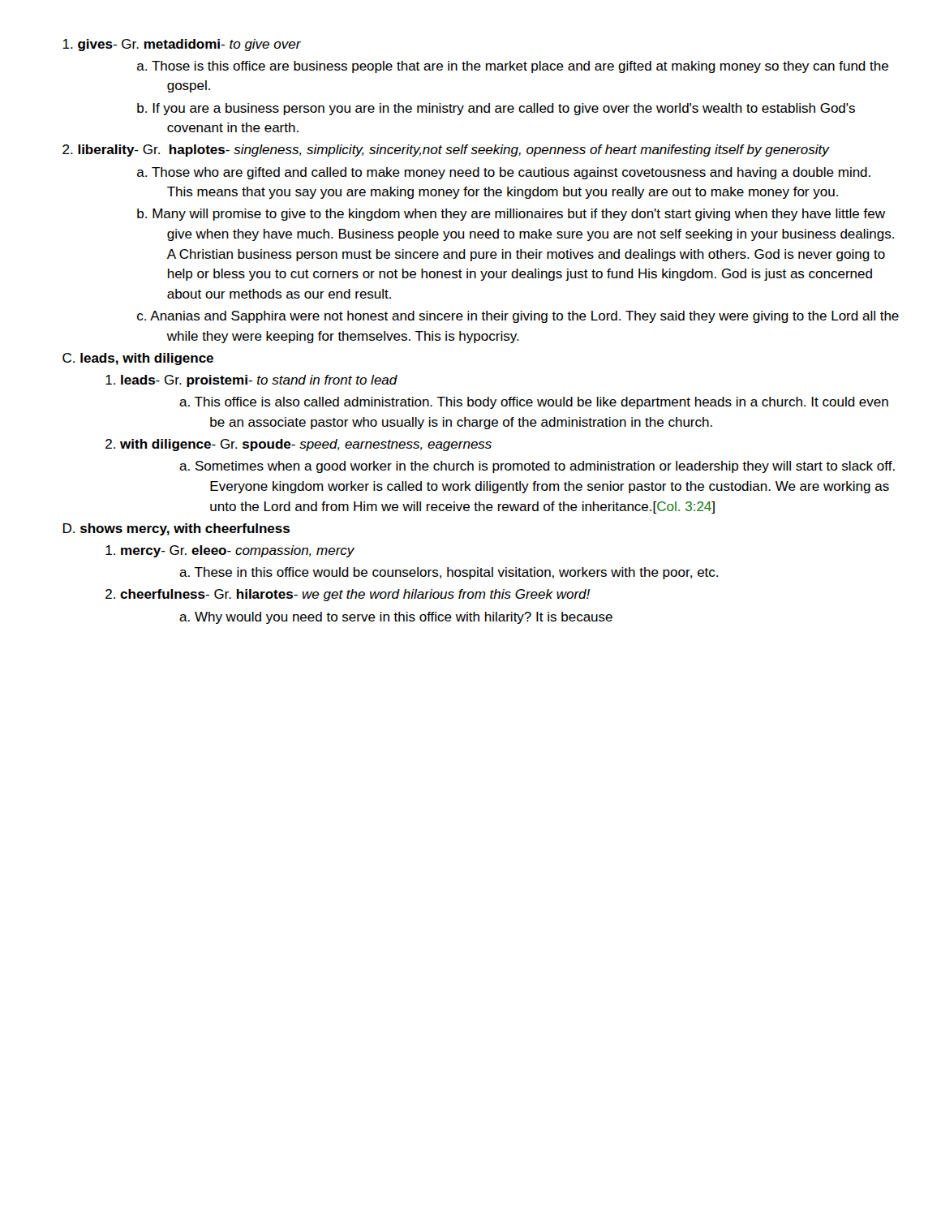1. gives- Gr. metadidomi- to give over
a. Those is this office are business people that are in the market place and are gifted at making money so they can fund the gospel.
b. If you are a business person you are in the ministry and are called to give over the world's wealth to establish God's covenant in the earth.
2. liberality- Gr. haplotes- singleness, simplicity, sincerity,not self seeking, openness of heart manifesting itself by generosity
a. Those who are gifted and called to make money need to be cautious against covetousness and having a double mind. This means that you say you are making money for the kingdom but you really are out to make money for you.
b. Many will promise to give to the kingdom when they are millionaires but if they don't start giving when they have little few give when they have much. Business people you need to make sure you are not self seeking in your business dealings. A Christian business person must be sincere and pure in their motives and dealings with others. God is never going to help or bless you to cut corners or not be honest in your dealings just to fund His kingdom. God is just as concerned about our methods as our end result.
c. Ananias and Sapphira were not honest and sincere in their giving to the Lord. They said they were giving to the Lord all the while they were keeping for themselves. This is hypocrisy.
C. leads, with diligence
1. leads- Gr. proistemi- to stand in front to lead
a. This office is also called administration. This body office would be like department heads in a church. It could even be an associate pastor who usually is in charge of the administration in the church.
2. with diligence- Gr. spoude- speed, earnestness, eagerness
a. Sometimes when a good worker in the church is promoted to administration or leadership they will start to slack off. Everyone kingdom worker is called to work diligently from the senior pastor to the custodian. We are working as unto the Lord and from Him we will receive the reward of the inheritance.[Col. 3:24]
D. shows mercy, with cheerfulness
1. mercy- Gr. eleeo- compassion, mercy
a. These in this office would be counselors, hospital visitation, workers with the poor, etc.
2. cheerfulness- Gr. hilarotes- we get the word hilarious from this Greek word!
a. Why would you need to serve in this office with hilarity? It is because